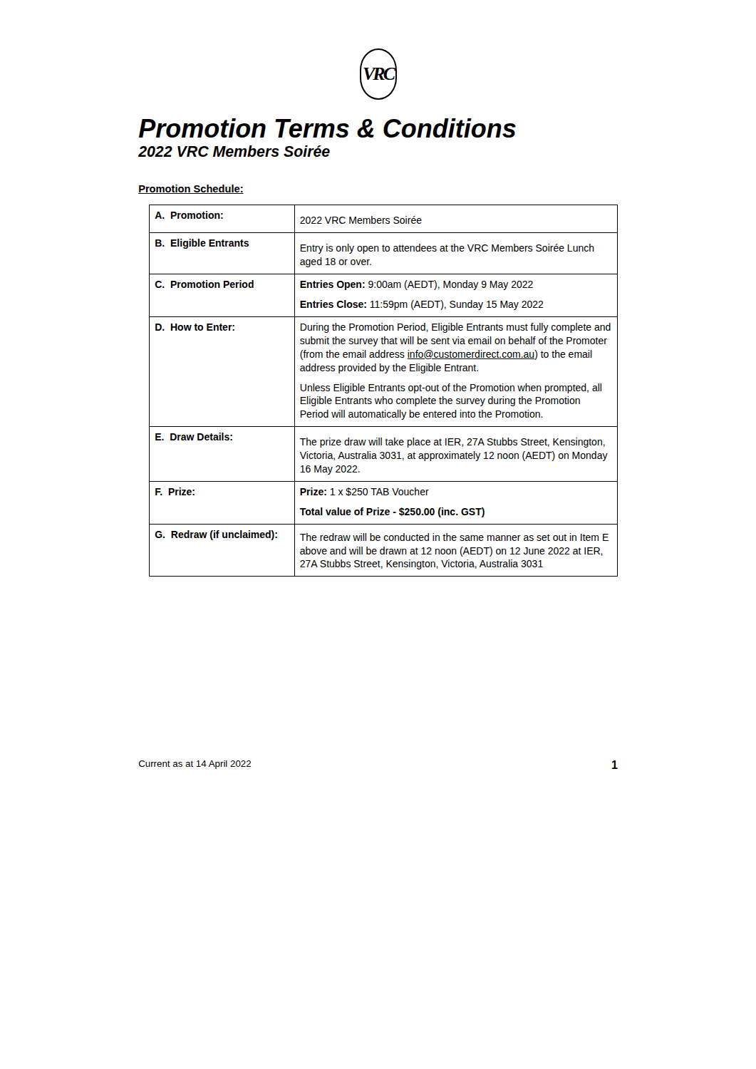VRC
Promotion Terms & Conditions
2022 VRC Members Soirée
Promotion Schedule:
| A. Promotion: | 2022 VRC Members Soirée |
| B. Eligible Entrants | Entry is only open to attendees at the VRC Members Soirée Lunch aged 18 or over. |
| C. Promotion Period | Entries Open: 9:00am (AEDT), Monday 9 May 2022 Entries Close: 11:59pm (AEDT), Sunday 15 May 2022 |
| D. How to Enter: | During the Promotion Period, Eligible Entrants must fully complete and submit the survey that will be sent via email on behalf of the Promoter (from the email address info@customerdirect.com.au ) to the email address provided by the Eligible Entrant. Unless Eligible Entrants opt-out of the Promotion when prompted, all Eligible Entrants who complete the survey during the Promotion Period will automatically be entered into the Promotion. |
| E. Draw Details: | The prize draw will take place at IER, 27A Stubbs Street, Kensington, Victoria, Australia 3031, at approximately 12 noon (AEDT) on Monday 16 May 2022. |
| F. Prize: | Prize: 1 x $250 TAB Voucher Total value of Prize - $250.00 (inc. GST) |
| G. Redraw (if unclaimed): | The redraw will be conducted in the same manner as set out in Item E above and will be drawn at 12 noon (AEDT) on 12 June 2022 at IER, 27A Stubbs Street, Kensington, Victoria, Australia 3031 |
Current as at 14 April 2022 1